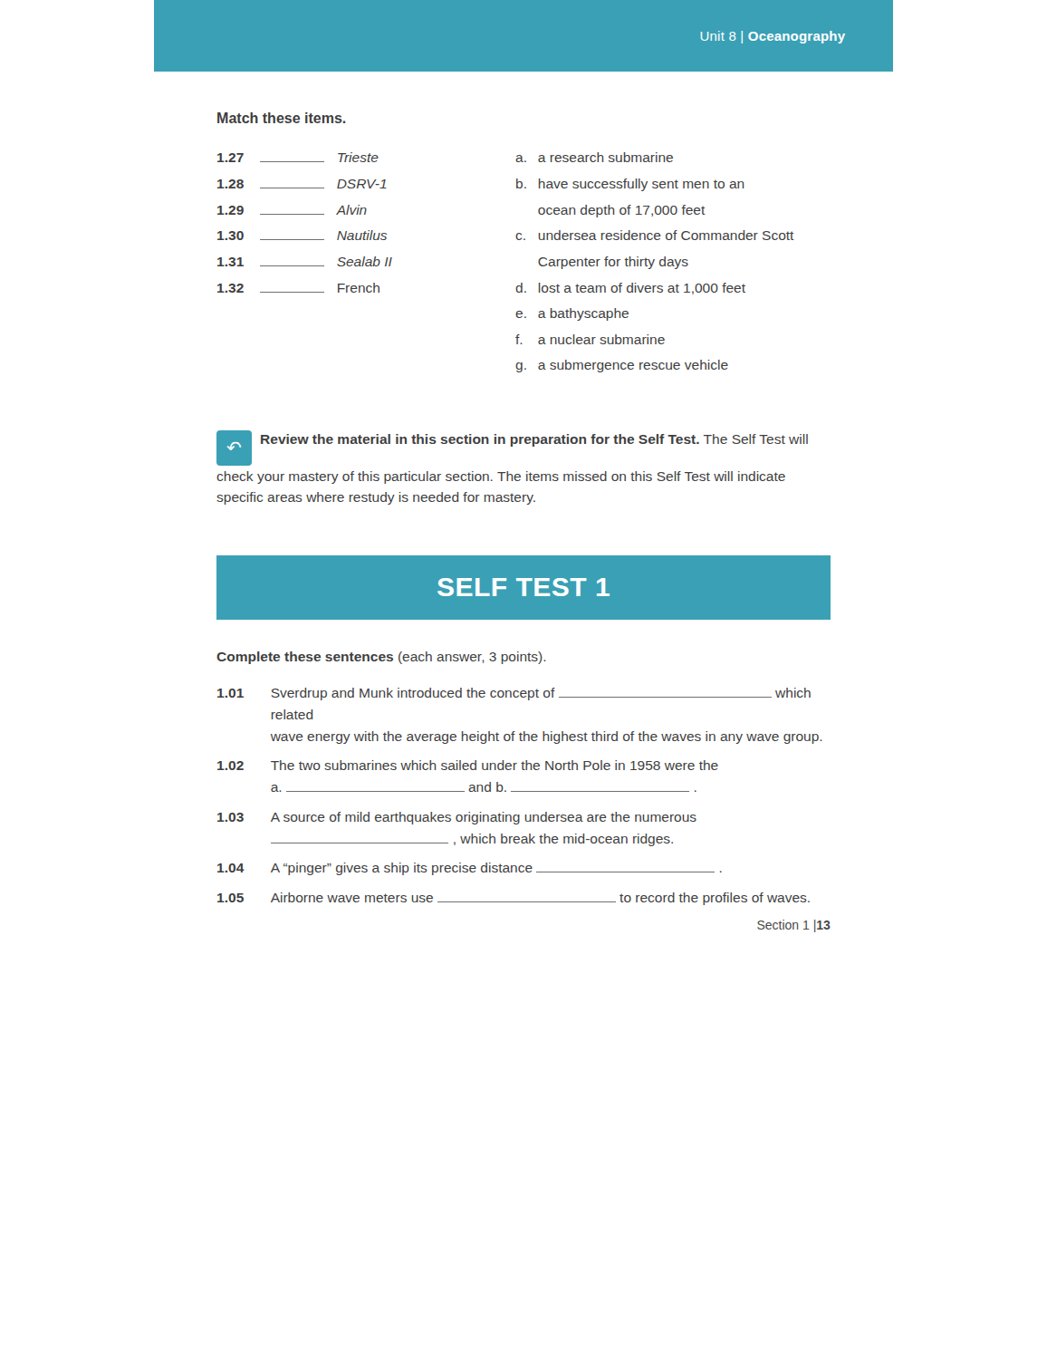Unit 8 | Oceanography
Match these items.
1.27 Trieste
1.28 DSRV-1
1.29 Alvin
1.30 Nautilus
1.31 Sealab II
1.32 French
a. a research submarine
b. have successfully sent men to an
ocean depth of 17,000 feet
c. undersea residence of Commander Scott
Carpenter for thirty days
d. lost a team of divers at 1,000 feet
e. a bathyscaphe
f. a nuclear submarine
g. a submergence rescue vehicle
↶Review the material in this section in preparation for the Self Test. The Self Test will check your mastery of this particular section. The items missed on this Self Test will indicate specific areas where restudy is needed for mastery.
SELF TEST 1
Complete these sentences (each answer, 3 points).
1.01
Sverdrup and Munk introduced the concept of which related wave energy with the average height of the highest third of the waves in any wave group.
1.02
The two submarines which sailed under the North Pole in 1958 were the a. and b. .
1.03
A source of mild earthquakes originating undersea are the numerous , which break the mid-ocean ridges.
1.04
A “pinger” gives a ship its precise distance .
1.05
Airborne wave meters use to record the profiles of waves.
Section 1 |13